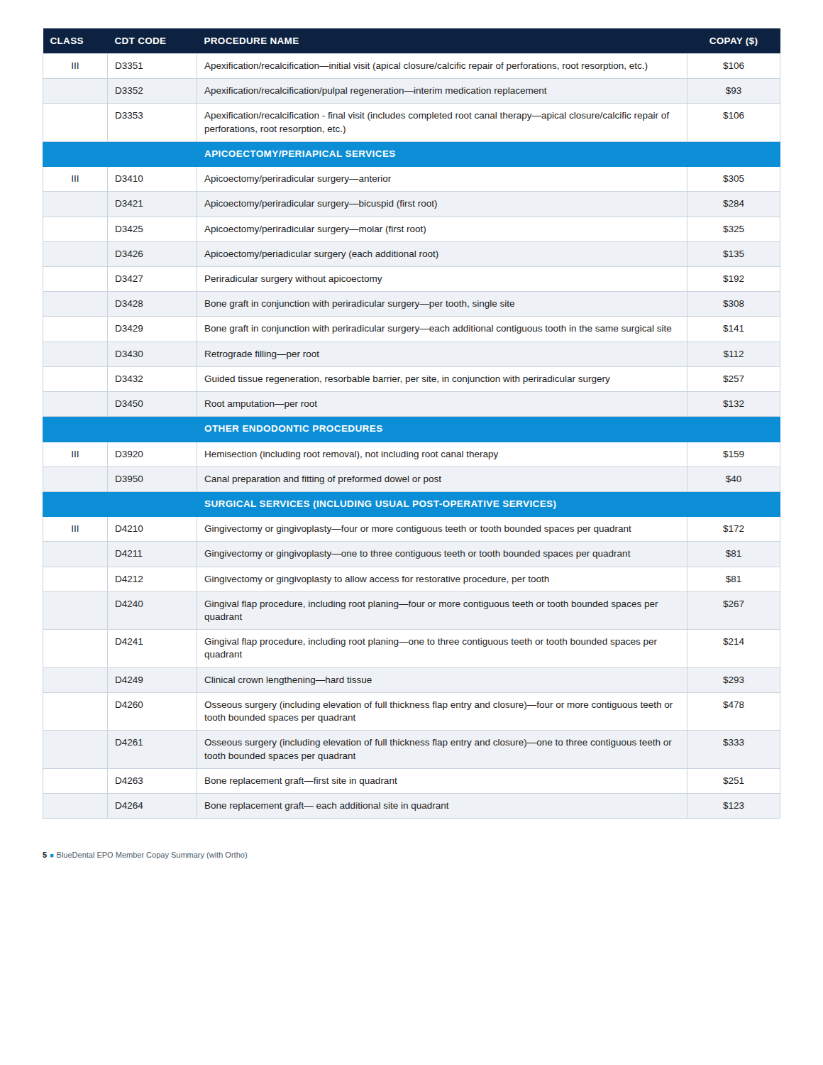| CLASS | CDT CODE | PROCEDURE NAME | COPAY ($) |
| --- | --- | --- | --- |
| III | D3351 | Apexification/recalcification—initial visit (apical closure/calcific repair of perforations, root resorption, etc.) | $106 |
| | D3352 | Apexification/recalcification/pulpal regeneration—interim medication replacement | $93 |
| | D3353 | Apexification/recalcification - final visit (includes completed root canal therapy—apical closure/calcific repair of perforations, root resorption, etc.) | $106 |
| | | APICOECTOMY/PERIAPICAL SERVICES | |
| III | D3410 | Apicoectomy/periradicular surgery—anterior | $305 |
| | D3421 | Apicoectomy/periradicular surgery—bicuspid (first root) | $284 |
| | D3425 | Apicoectomy/periradicular surgery—molar (first root) | $325 |
| | D3426 | Apicoectomy/periadicular surgery (each additional root) | $135 |
| | D3427 | Periradicular surgery without apicoectomy | $192 |
| | D3428 | Bone graft in conjunction with periradicular surgery—per tooth, single site | $308 |
| | D3429 | Bone graft in conjunction with periradicular surgery—each additional contiguous tooth in the same surgical site | $141 |
| | D3430 | Retrograde filling—per root | $112 |
| | D3432 | Guided tissue regeneration, resorbable barrier, per site, in conjunction with periradicular surgery | $257 |
| | D3450 | Root amputation—per root | $132 |
| | | OTHER ENDODONTIC PROCEDURES | |
| III | D3920 | Hemisection (including root removal), not including root canal therapy | $159 |
| | D3950 | Canal preparation and fitting of preformed dowel or post | $40 |
| | | SURGICAL SERVICES (INCLUDING USUAL POST-OPERATIVE SERVICES) | |
| III | D4210 | Gingivectomy or gingivoplasty—four or more contiguous teeth or tooth bounded spaces per quadrant | $172 |
| | D4211 | Gingivectomy or gingivoplasty—one to three contiguous teeth or tooth bounded spaces per quadrant | $81 |
| | D4212 | Gingivectomy or gingivoplasty to allow access for restorative procedure, per tooth | $81 |
| | D4240 | Gingival flap procedure, including root planing—four or more contiguous teeth or tooth bounded spaces per quadrant | $267 |
| | D4241 | Gingival flap procedure, including root planing—one to three contiguous teeth or tooth bounded spaces per quadrant | $214 |
| | D4249 | Clinical crown lengthening—hard tissue | $293 |
| | D4260 | Osseous surgery (including elevation of full thickness flap entry and closure)—four or more contiguous teeth or tooth bounded spaces per quadrant | $478 |
| | D4261 | Osseous surgery (including elevation of full thickness flap entry and closure)—one to three contiguous teeth or tooth bounded spaces per quadrant | $333 |
| | D4263 | Bone replacement graft—first site in quadrant | $251 |
| | D4264 | Bone replacement graft— each additional site in quadrant | $123 |
5■BlueDental EPO Member Copay Summary (with Ortho)